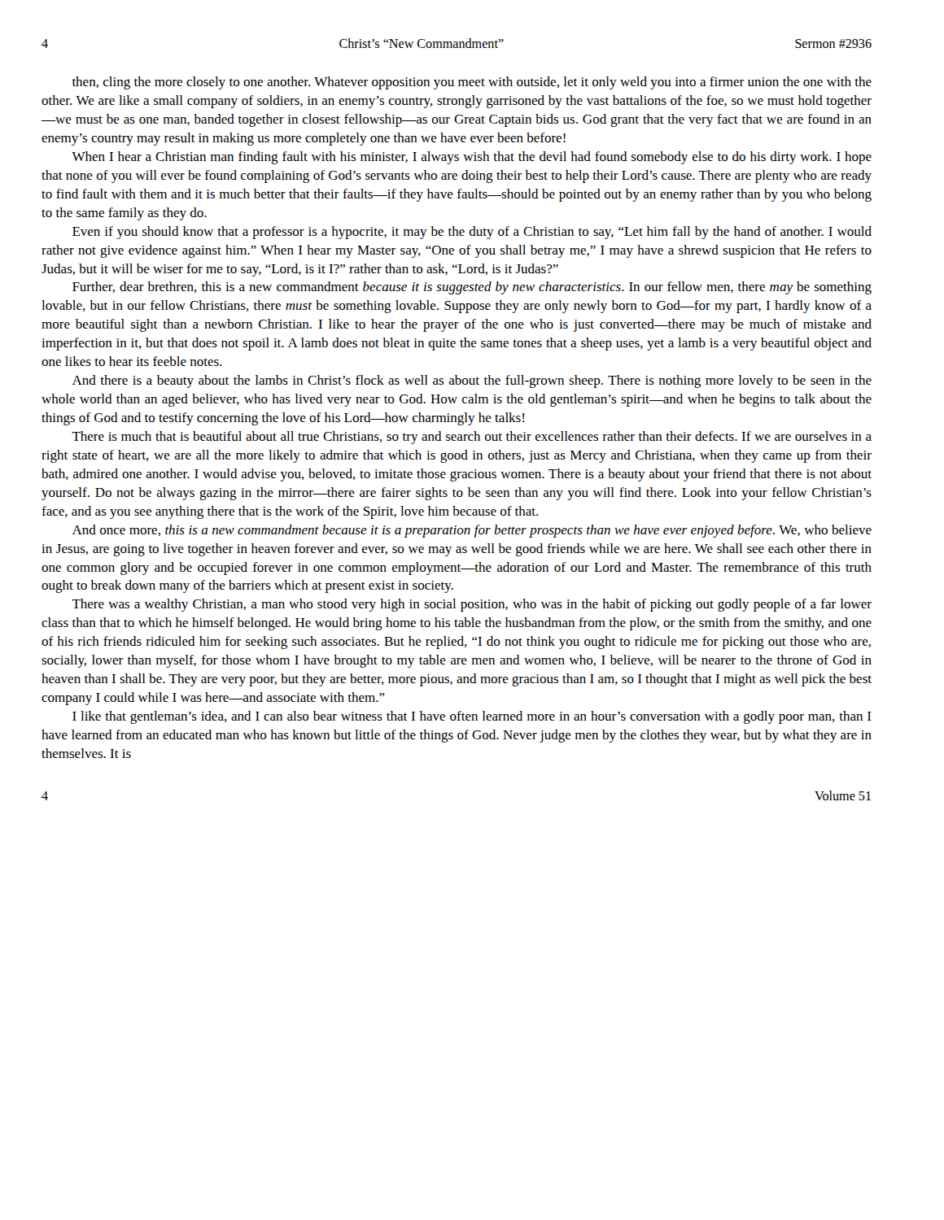4 Christ’s “New Commandment” Sermon #2936
then, cling the more closely to one another. Whatever opposition you meet with outside, let it only weld you into a firmer union the one with the other. We are like a small company of soldiers, in an enemy’s country, strongly garrisoned by the vast battalions of the foe, so we must hold together—we must be as one man, banded together in closest fellowship—as our Great Captain bids us. God grant that the very fact that we are found in an enemy’s country may result in making us more completely one than we have ever been before!
When I hear a Christian man finding fault with his minister, I always wish that the devil had found somebody else to do his dirty work. I hope that none of you will ever be found complaining of God’s servants who are doing their best to help their Lord’s cause. There are plenty who are ready to find fault with them and it is much better that their faults—if they have faults—should be pointed out by an enemy rather than by you who belong to the same family as they do.
Even if you should know that a professor is a hypocrite, it may be the duty of a Christian to say, “Let him fall by the hand of another. I would rather not give evidence against him.” When I hear my Master say, “One of you shall betray me,” I may have a shrewd suspicion that He refers to Judas, but it will be wiser for me to say, “Lord, is it I?” rather than to ask, “Lord, is it Judas?”
Further, dear brethren, this is a new commandment because it is suggested by new characteristics. In our fellow men, there may be something lovable, but in our fellow Christians, there must be something lovable. Suppose they are only newly born to God—for my part, I hardly know of a more beautiful sight than a newborn Christian. I like to hear the prayer of the one who is just converted—there may be much of mistake and imperfection in it, but that does not spoil it. A lamb does not bleat in quite the same tones that a sheep uses, yet a lamb is a very beautiful object and one likes to hear its feeble notes.
And there is a beauty about the lambs in Christ’s flock as well as about the full-grown sheep. There is nothing more lovely to be seen in the whole world than an aged believer, who has lived very near to God. How calm is the old gentleman’s spirit—and when he begins to talk about the things of God and to testify concerning the love of his Lord—how charmingly he talks!
There is much that is beautiful about all true Christians, so try and search out their excellences rather than their defects. If we are ourselves in a right state of heart, we are all the more likely to admire that which is good in others, just as Mercy and Christiana, when they came up from their bath, admired one another. I would advise you, beloved, to imitate those gracious women. There is a beauty about your friend that there is not about yourself. Do not be always gazing in the mirror—there are fairer sights to be seen than any you will find there. Look into your fellow Christian’s face, and as you see anything there that is the work of the Spirit, love him because of that.
And once more, this is a new commandment because it is a preparation for better prospects than we have ever enjoyed before. We, who believe in Jesus, are going to live together in heaven forever and ever, so we may as well be good friends while we are here. We shall see each other there in one common glory and be occupied forever in one common employment—the adoration of our Lord and Master. The remembrance of this truth ought to break down many of the barriers which at present exist in society.
There was a wealthy Christian, a man who stood very high in social position, who was in the habit of picking out godly people of a far lower class than that to which he himself belonged. He would bring home to his table the husbandman from the plow, or the smith from the smithy, and one of his rich friends ridiculed him for seeking such associates. But he replied, “I do not think you ought to ridicule me for picking out those who are, socially, lower than myself, for those whom I have brought to my table are men and women who, I believe, will be nearer to the throne of God in heaven than I shall be. They are very poor, but they are better, more pious, and more gracious than I am, so I thought that I might as well pick the best company I could while I was here—and associate with them.”
I like that gentleman’s idea, and I can also bear witness that I have often learned more in an hour’s conversation with a godly poor man, than I have learned from an educated man who has known but little of the things of God. Never judge men by the clothes they wear, but by what they are in themselves. It is
4 Volume 51